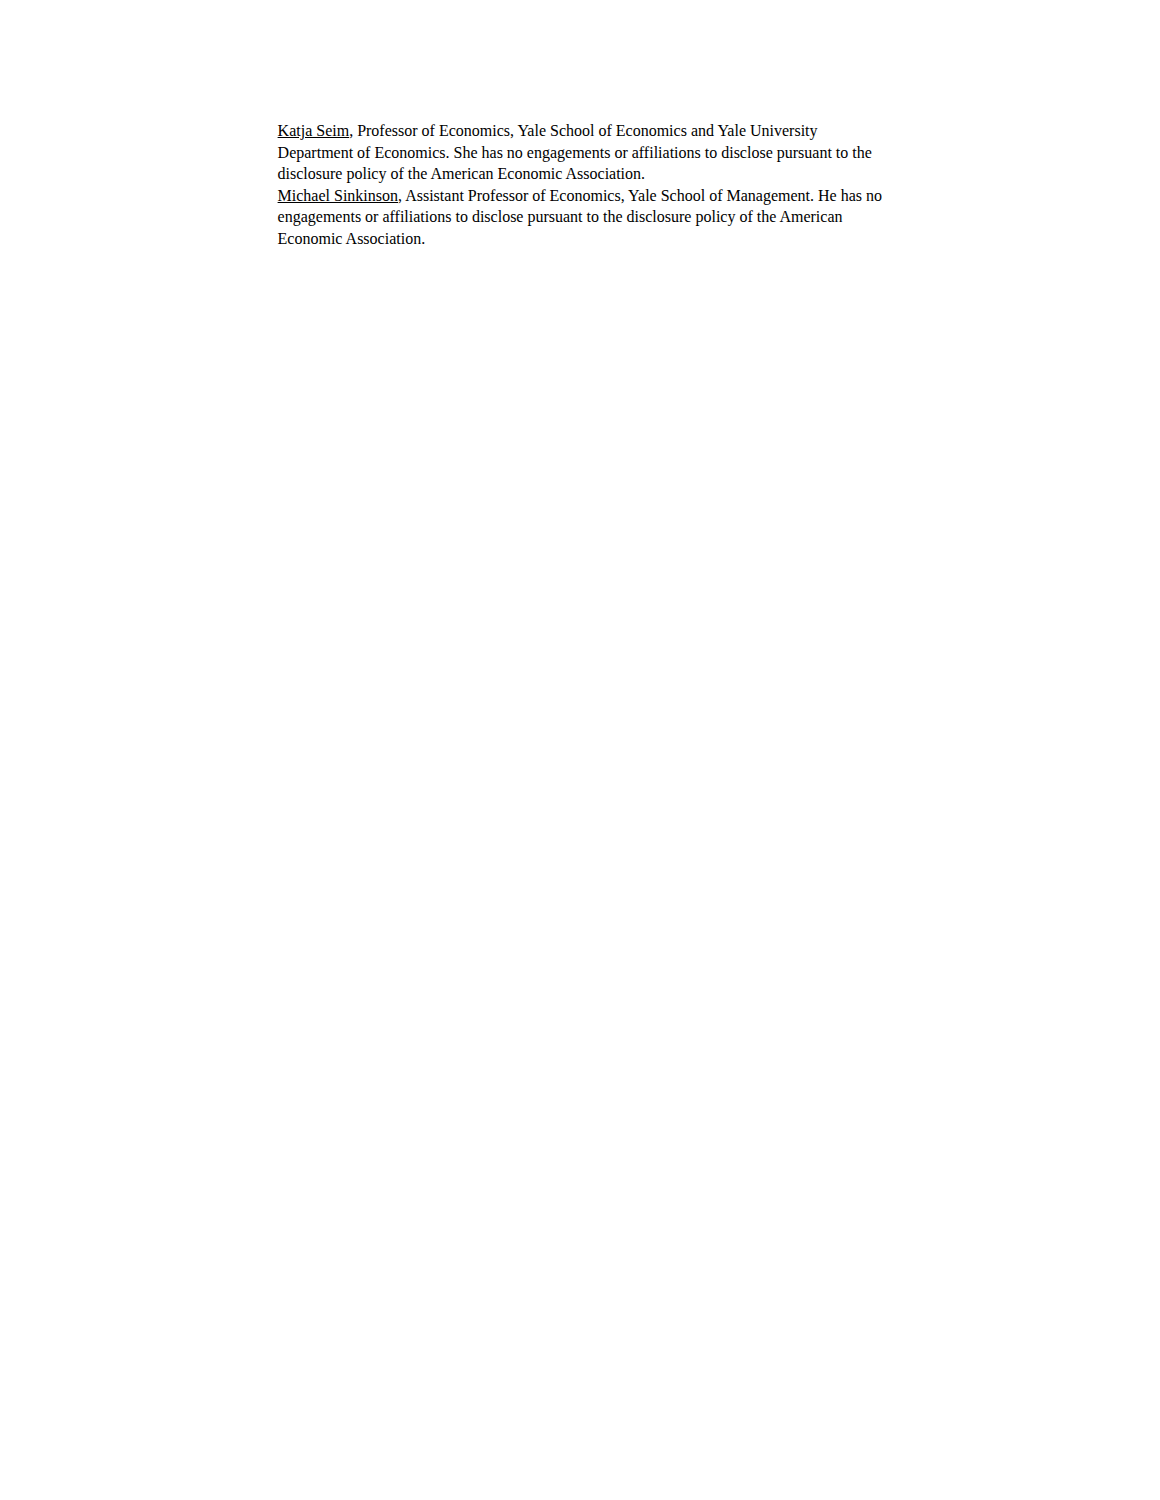Katja Seim, Professor of Economics, Yale School of Economics and Yale University Department of Economics. She has no engagements or affiliations to disclose pursuant to the disclosure policy of the American Economic Association.
Michael Sinkinson, Assistant Professor of Economics, Yale School of Management. He has no engagements or affiliations to disclose pursuant to the disclosure policy of the American Economic Association.